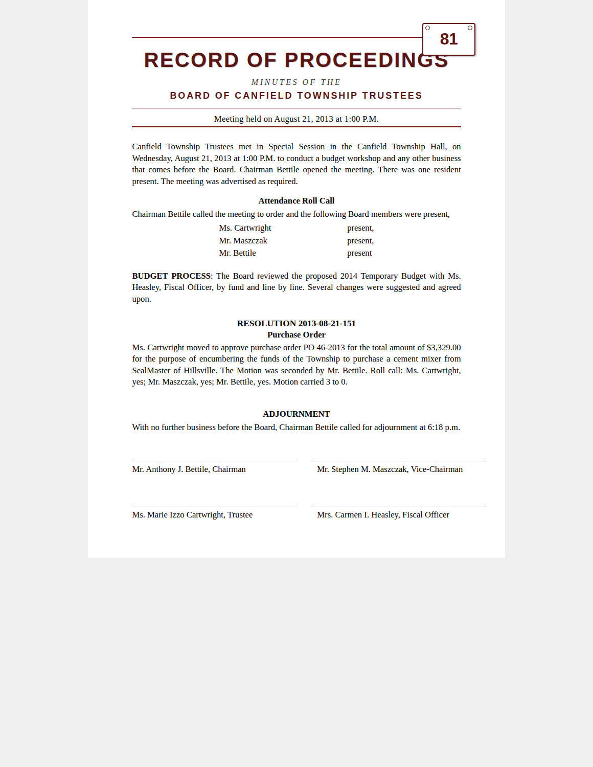81
RECORD OF PROCEEDINGS
MINUTES OF THE
BOARD OF CANFIELD TOWNSHIP TRUSTEES
Meeting held on August 21, 2013 at 1:00 P.M.
Canfield Township Trustees met in Special Session in the Canfield Township Hall, on Wednesday, August 21, 2013 at 1:00 P.M. to conduct a budget workshop and any other business that comes before the Board. Chairman Bettile opened the meeting. There was one resident present. The meeting was advertised as required.
Attendance Roll Call
Chairman Bettile called the meeting to order and the following Board members were present,
| Ms. Cartwright | present, |
| Mr. Maszczak | present, |
| Mr. Bettile | present |
BUDGET PROCESS: The Board reviewed the proposed 2014 Temporary Budget with Ms. Heasley, Fiscal Officer, by fund and line by line. Several changes were suggested and agreed upon.
RESOLUTION 2013-08-21-151
Purchase Order
Ms. Cartwright moved to approve purchase order PO 46-2013 for the total amount of $3,329.00 for the purpose of encumbering the funds of the Township to purchase a cement mixer from SealMaster of Hillsville. The Motion was seconded by Mr. Bettile. Roll call: Ms. Cartwright, yes; Mr. Maszczak, yes; Mr. Bettile, yes. Motion carried 3 to 0.
ADJOURNMENT
With no further business before the Board, Chairman Bettile called for adjournment at 6:18 p.m.
| Mr. Anthony J. Bettile, Chairman | Mr. Stephen M. Maszczak, Vice-Chairman |
| Ms. Marie Izzo Cartwright, Trustee | Mrs. Carmen I. Heasley, Fiscal Officer |